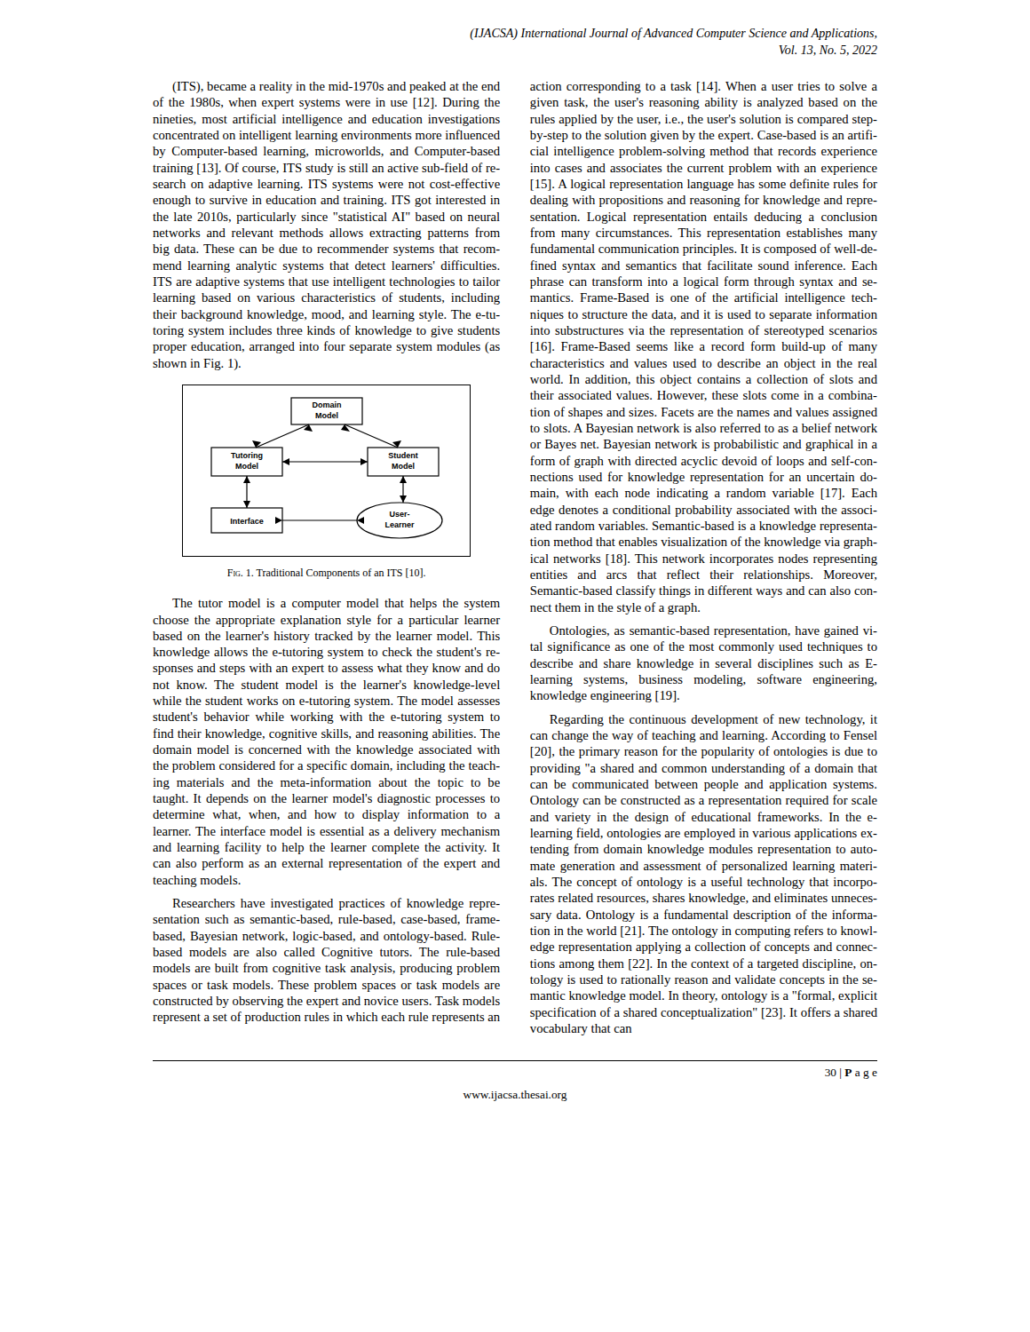(IJACSA) International Journal of Advanced Computer Science and Applications,
Vol. 13, No. 5, 2022
(ITS), became a reality in the mid-1970s and peaked at the end of the 1980s, when expert systems were in use [12]. During the nineties, most artificial intelligence and education investigations concentrated on intelligent learning environments more influenced by Computer-based learning, microworlds, and Computer-based training [13]. Of course, ITS study is still an active sub-field of research on adaptive learning. ITS systems were not cost-effective enough to survive in education and training. ITS got interested in the late 2010s, particularly since "statistical AI" based on neural networks and relevant methods allows extracting patterns from big data. These can be due to recommender systems that recommend learning analytic systems that detect learners' difficulties. ITS are adaptive systems that use intelligent technologies to tailor learning based on various characteristics of students, including their background knowledge, mood, and learning style. The e-tutoring system includes three kinds of knowledge to give students proper education, arranged into four separate system modules (as shown in Fig. 1).
Domain Model Tutoring Model Student Model Interface User- Learner
Fig. 1. Traditional Components of an ITS [10].
The tutor model is a computer model that helps the system choose the appropriate explanation style for a particular learner based on the learner's history tracked by the learner model. This knowledge allows the e-tutoring system to check the student's responses and steps with an expert to assess what they know and do not know. The student model is the learner's knowledge-level while the student works on e-tutoring system. The model assesses student's behavior while working with the e-tutoring system to find their knowledge, cognitive skills, and reasoning abilities. The domain model is concerned with the knowledge associated with the problem considered for a specific domain, including the teaching materials and the meta-information about the topic to be taught. It depends on the learner model's diagnostic processes to determine what, when, and how to display information to a learner. The interface model is essential as a delivery mechanism and learning facility to help the learner complete the activity. It can also perform as an external representation of the expert and teaching models.
Researchers have investigated practices of knowledge representation such as semantic-based, rule-based, case-based, frame-based, Bayesian network, logic-based, and ontology-based. Rule-based models are also called Cognitive tutors. The rule-based models are built from cognitive task analysis, producing problem spaces or task models. These problem spaces or task models are constructed by observing the expert and novice users. Task models represent a set of production rules in which each rule represents an action corresponding to a task [14]. When a user tries to solve a given task, the user's reasoning ability is analyzed based on the rules applied by the user, i.e., the user's solution is compared step-by-step to the solution given by the expert. Case-based is an artificial intelligence problem-solving method that records experience into cases and associates the current problem with an experience [15]. A logical representation language has some definite rules for dealing with propositions and reasoning for knowledge and representation. Logical representation entails deducing a conclusion from many circumstances. This representation establishes many fundamental communication principles. It is composed of well-defined syntax and semantics that facilitate sound inference. Each phrase can transform into a logical form through syntax and semantics. Frame-Based is one of the artificial intelligence techniques to structure the data, and it is used to separate information into substructures via the representation of stereotyped scenarios [16]. Frame-Based seems like a record form build-up of many characteristics and values used to describe an object in the real world. In addition, this object contains a collection of slots and their associated values. However, these slots come in a combination of shapes and sizes. Facets are the names and values assigned to slots. A Bayesian network is also referred to as a belief network or Bayes net. Bayesian network is probabilistic and graphical in a form of graph with directed acyclic devoid of loops and self-connections used for knowledge representation for an uncertain domain, with each node indicating a random variable [17]. Each edge denotes a conditional probability associated with the associated random variables. Semantic-based is a knowledge representation method that enables visualization of the knowledge via graphical networks [18]. This network incorporates nodes representing entities and arcs that reflect their relationships. Moreover, Semantic-based classify things in different ways and can also connect them in the style of a graph.
Ontologies, as semantic-based representation, have gained vital significance as one of the most commonly used techniques to describe and share knowledge in several disciplines such as E-learning systems, business modeling, software engineering, knowledge engineering [19].
Regarding the continuous development of new technology, it can change the way of teaching and learning. According to Fensel [20], the primary reason for the popularity of ontologies is due to providing "a shared and common understanding of a domain that can be communicated between people and application systems. Ontology can be constructed as a representation required for scale and variety in the design of educational frameworks. In the e-learning field, ontologies are employed in various applications extending from domain knowledge modules representation to automate generation and assessment of personalized learning materials. The concept of ontology is a useful technology that incorporates related resources, shares knowledge, and eliminates unnecessary data. Ontology is a fundamental description of the information in the world [21]. The ontology in computing refers to knowledge representation applying a collection of concepts and connections among them [22]. In the context of a targeted discipline, ontology is used to rationally reason and validate concepts in the semantic knowledge model. In theory, ontology is a "formal, explicit specification of a shared conceptualization" [23]. It offers a shared vocabulary that can
30 | P a g e
www.ijacsa.thesai.org